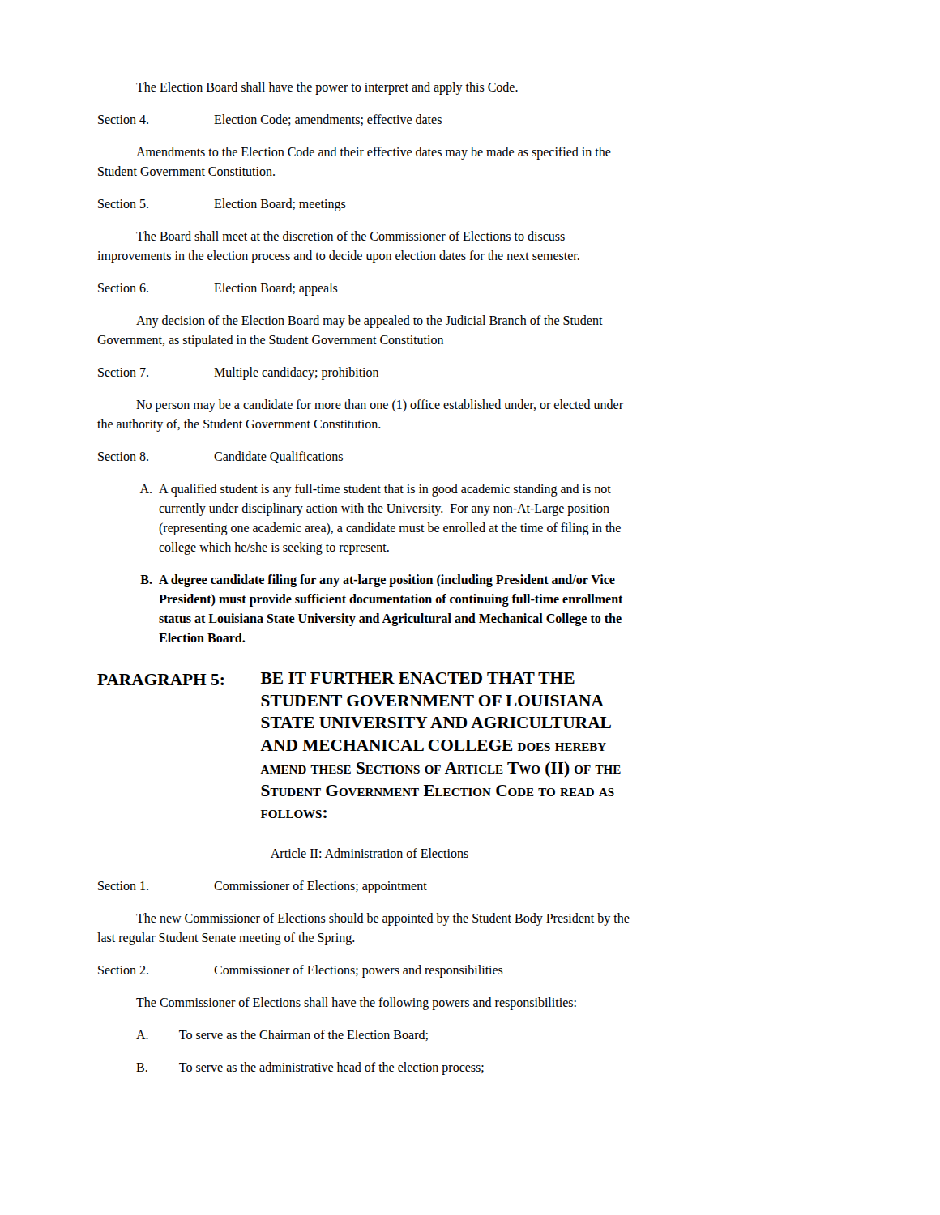The Election Board shall have the power to interpret and apply this Code.
Section 4. Election Code; amendments; effective dates
Amendments to the Election Code and their effective dates may be made as specified in the Student Government Constitution.
Section 5. Election Board; meetings
The Board shall meet at the discretion of the Commissioner of Elections to discuss improvements in the election process and to decide upon election dates for the next semester.
Section 6. Election Board; appeals
Any decision of the Election Board may be appealed to the Judicial Branch of the Student Government, as stipulated in the Student Government Constitution
Section 7. Multiple candidacy; prohibition
No person may be a candidate for more than one (1) office established under, or elected under the authority of, the Student Government Constitution.
Section 8. Candidate Qualifications
A qualified student is any full-time student that is in good academic standing and is not currently under disciplinary action with the University. For any non-At-Large position (representing one academic area), a candidate must be enrolled at the time of filing in the college which he/she is seeking to represent.
A degree candidate filing for any at-large position (including President and/or Vice President) must provide sufficient documentation of continuing full-time enrollment status at Louisiana State University and Agricultural and Mechanical College to the Election Board.
PARAGRAPH 5:
BE IT FURTHER ENACTED THAT THE STUDENT GOVERNMENT OF LOUISIANA STATE UNIVERSITY AND AGRICULTURAL AND MECHANICAL COLLEGE does hereby amend these Sections of Article Two (II) of the Student Government Election Code to read as follows:
Article II: Administration of Elections
Section 1. Commissioner of Elections; appointment
The new Commissioner of Elections should be appointed by the Student Body President by the last regular Student Senate meeting of the Spring.
Section 2. Commissioner of Elections; powers and responsibilities
The Commissioner of Elections shall have the following powers and responsibilities:
A. To serve as the Chairman of the Election Board;
B. To serve as the administrative head of the election process;